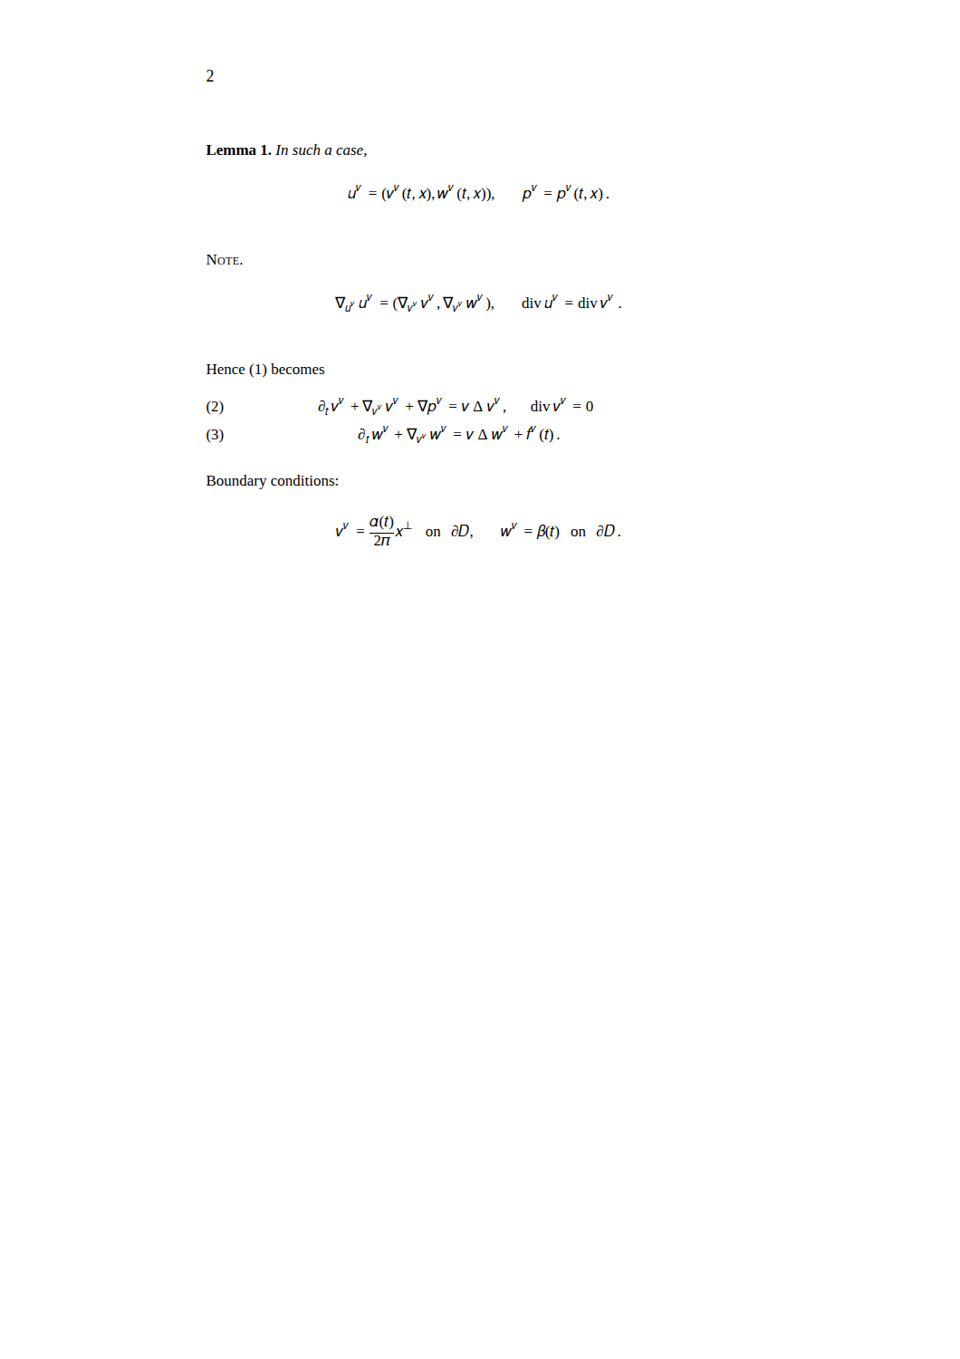2
Lemma 1. In such a case,
uν = ( vν (t,x) , wν (t,x) ) , pν = pν (t,x) .
Note.
∇uν uν = ( ∇vν vν , ∇vν wν ) , div uν = div vν .
Hence (1) becomes
(2)
∂t vν + ∇vν vν + ∇ pν = ν Δ vν , div vν = 0
(3)
∂t wν + ∇vν wν = ν Δ wν + fν (t) .
Boundary conditions:
vν = α(t) 2π x⊥ on ∂D , wν = β(t) on ∂D .